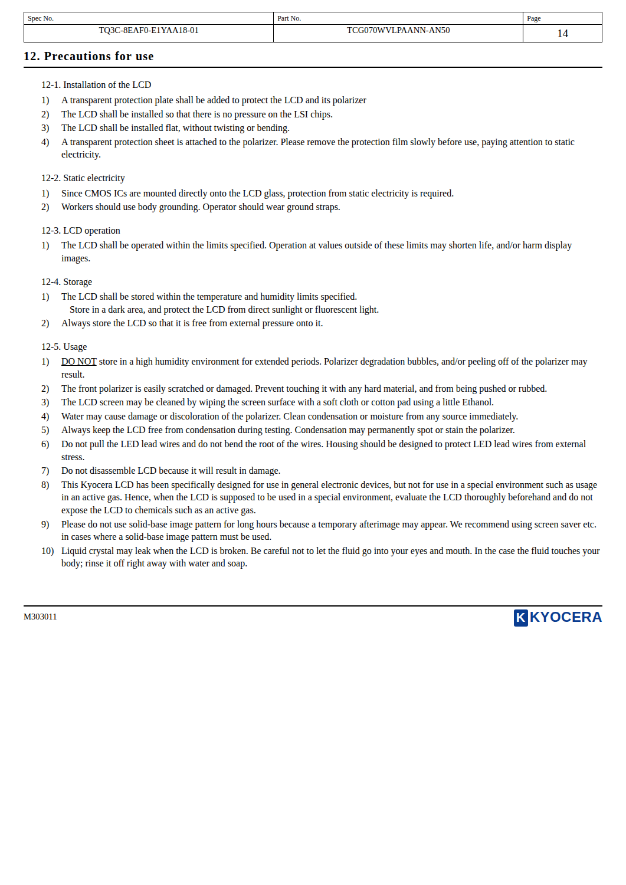| Spec No. | Part No. | Page |
| TQ3C-8EAF0-E1YAA18-01 | TCG070WVLPAANN-AN50 | 14 |
12. Precautions for use
12-1. Installation of the LCD
1) A transparent protection plate shall be added to protect the LCD and its polarizer
2) The LCD shall be installed so that there is no pressure on the LSI chips.
3) The LCD shall be installed flat, without twisting or bending.
4) A transparent protection sheet is attached to the polarizer. Please remove the protection film slowly before use, paying attention to static electricity.
12-2. Static electricity
1) Since CMOS ICs are mounted directly onto the LCD glass, protection from static electricity is required.
2) Workers should use body grounding. Operator should wear ground straps.
12-3. LCD operation
1) The LCD shall be operated within the limits specified. Operation at values outside of these limits may shorten life, and/or harm display images.
12-4. Storage
1) The LCD shall be stored within the temperature and humidity limits specified. Store in a dark area, and protect the LCD from direct sunlight or fluorescent light.
2) Always store the LCD so that it is free from external pressure onto it.
12-5. Usage
1) DO NOT store in a high humidity environment for extended periods. Polarizer degradation bubbles, and/or peeling off of the polarizer may result.
2) The front polarizer is easily scratched or damaged. Prevent touching it with any hard material, and from being pushed or rubbed.
3) The LCD screen may be cleaned by wiping the screen surface with a soft cloth or cotton pad using a little Ethanol.
4) Water may cause damage or discoloration of the polarizer. Clean condensation or moisture from any source immediately.
5) Always keep the LCD free from condensation during testing. Condensation may permanently spot or stain the polarizer.
6) Do not pull the LED lead wires and do not bend the root of the wires. Housing should be designed to protect LED lead wires from external stress.
7) Do not disassemble LCD because it will result in damage.
8) This Kyocera LCD has been specifically designed for use in general electronic devices, but not for use in a special environment such as usage in an active gas. Hence, when the LCD is supposed to be used in a special environment, evaluate the LCD thoroughly beforehand and do not expose the LCD to chemicals such as an active gas.
9) Please do not use solid-base image pattern for long hours because a temporary afterimage may appear. We recommend using screen saver etc. in cases where a solid-base image pattern must be used.
10) Liquid crystal may leak when the LCD is broken. Be careful not to let the fluid go into your eyes and mouth. In the case the fluid touches your body; rinse it off right away with water and soap.
M303011 KKYOCERA